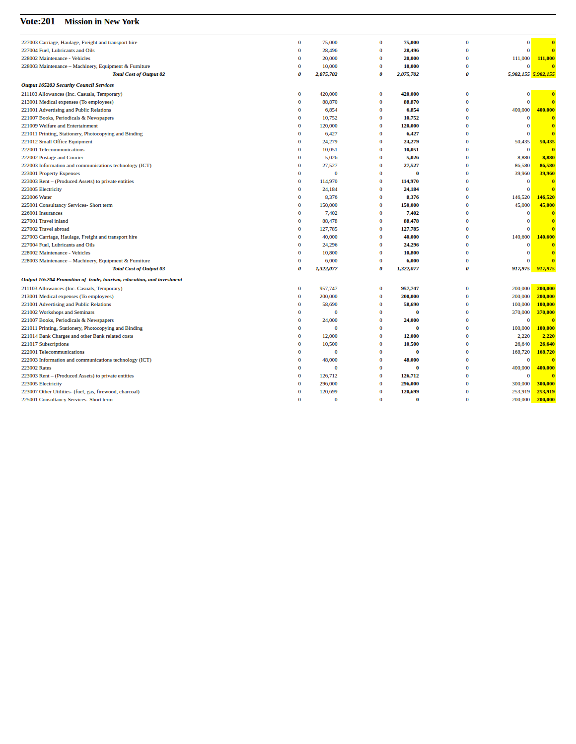Vote:201 Mission in New York
| 227003 Carriage, Haulage, Freight and transport hire | 0 | 75,000 | 0 | 75,000 | 0 | 0 | 0 |
| 227004 Fuel, Lubricants and Oils | 0 | 28,496 | 0 | 28,496 | 0 | 0 | 0 |
| 228002 Maintenance - Vehicles | 0 | 20,000 | 0 | 20,000 | 0 | 111,000 | 111,000 |
| 228003 Maintenance – Machinery, Equipment & Furniture | 0 | 10,000 | 0 | 10,000 | 0 | 0 | 0 |
| Total Cost of Output 02 | 0 | 2,075,702 | 0 | 2,075,702 | 0 | 5,982,155 | 5,982,155 |
| Output 165203 Security Council Services |
| 211103 Allowances (Inc. Casuals, Temporary) | 0 | 420,000 | 0 | 420,000 | 0 | 0 | 0 |
| 213001 Medical expenses (To employees) | 0 | 88,870 | 0 | 88,870 | 0 | 0 | 0 |
| 221001 Advertising and Public Relations | 0 | 6,854 | 0 | 6,854 | 0 | 400,000 | 400,000 |
| 221007 Books, Periodicals & Newspapers | 0 | 10,752 | 0 | 10,752 | 0 | 0 | 0 |
| 221009 Welfare and Entertainment | 0 | 120,000 | 0 | 120,000 | 0 | 0 | 0 |
| 221011 Printing, Stationery, Photocopying and Binding | 0 | 6,427 | 0 | 6,427 | 0 | 0 | 0 |
| 221012 Small Office Equipment | 0 | 24,279 | 0 | 24,279 | 0 | 50,435 | 50,435 |
| 222001 Telecommunications | 0 | 10,051 | 0 | 10,051 | 0 | 0 | 0 |
| 222002 Postage and Courier | 0 | 5,026 | 0 | 5,026 | 0 | 8,880 | 8,880 |
| 222003 Information and communications technology (ICT) | 0 | 27,527 | 0 | 27,527 | 0 | 86,580 | 86,580 |
| 223001 Property Expenses | 0 | 0 | 0 | 0 | 0 | 39,960 | 39,960 |
| 223003 Rent – (Produced Assets) to private entities | 0 | 114,970 | 0 | 114,970 | 0 | 0 | 0 |
| 223005 Electricity | 0 | 24,184 | 0 | 24,184 | 0 | 0 | 0 |
| 223006 Water | 0 | 8,376 | 0 | 8,376 | 0 | 146,520 | 146,520 |
| 225001 Consultancy Services- Short term | 0 | 150,000 | 0 | 150,000 | 0 | 45,000 | 45,000 |
| 226001 Insurances | 0 | 7,402 | 0 | 7,402 | 0 | 0 | 0 |
| 227001 Travel inland | 0 | 88,478 | 0 | 88,478 | 0 | 0 | 0 |
| 227002 Travel abroad | 0 | 127,785 | 0 | 127,785 | 0 | 0 | 0 |
| 227003 Carriage, Haulage, Freight and transport hire | 0 | 40,000 | 0 | 40,000 | 0 | 140,600 | 140,600 |
| 227004 Fuel, Lubricants and Oils | 0 | 24,296 | 0 | 24,296 | 0 | 0 | 0 |
| 228002 Maintenance - Vehicles | 0 | 10,800 | 0 | 10,800 | 0 | 0 | 0 |
| 228003 Maintenance – Machinery, Equipment & Furniture | 0 | 6,000 | 0 | 6,000 | 0 | 0 | 0 |
| Total Cost of Output 03 | 0 | 1,322,077 | 0 | 1,322,077 | 0 | 917,975 | 917,975 |
| Output 165204 Promotion of trade, tourism, education, and investment |
| 211103 Allowances (Inc. Casuals, Temporary) | 0 | 957,747 | 0 | 957,747 | 0 | 200,000 | 200,000 |
| 213001 Medical expenses (To employees) | 0 | 200,000 | 0 | 200,000 | 0 | 200,000 | 200,000 |
| 221001 Advertising and Public Relations | 0 | 58,690 | 0 | 58,690 | 0 | 100,000 | 100,000 |
| 221002 Workshops and Seminars | 0 | 0 | 0 | 0 | 0 | 370,000 | 370,000 |
| 221007 Books, Periodicals & Newspapers | 0 | 24,000 | 0 | 24,000 | 0 | 0 | 0 |
| 221011 Printing, Stationery, Photocopying and Binding | 0 | 0 | 0 | 0 | 0 | 100,000 | 100,000 |
| 221014 Bank Charges and other Bank related costs | 0 | 12,000 | 0 | 12,000 | 0 | 2,220 | 2,220 |
| 221017 Subscriptions | 0 | 10,500 | 0 | 10,500 | 0 | 26,640 | 26,640 |
| 222001 Telecommunications | 0 | 0 | 0 | 0 | 0 | 168,720 | 168,720 |
| 222003 Information and communications technology (ICT) | 0 | 48,000 | 0 | 48,000 | 0 | 0 | 0 |
| 223002 Rates | 0 | 0 | 0 | 0 | 0 | 400,000 | 400,000 |
| 223003 Rent – (Produced Assets) to private entities | 0 | 126,712 | 0 | 126,712 | 0 | 0 | 0 |
| 223005 Electricity | 0 | 296,000 | 0 | 296,000 | 0 | 300,000 | 300,000 |
| 223007 Other Utilities- (fuel, gas, firewood, charcoal) | 0 | 120,699 | 0 | 120,699 | 0 | 253,919 | 253,919 |
| 225001 Consultancy Services- Short term | 0 | 0 | 0 | 0 | 0 | 200,000 | 200,000 |